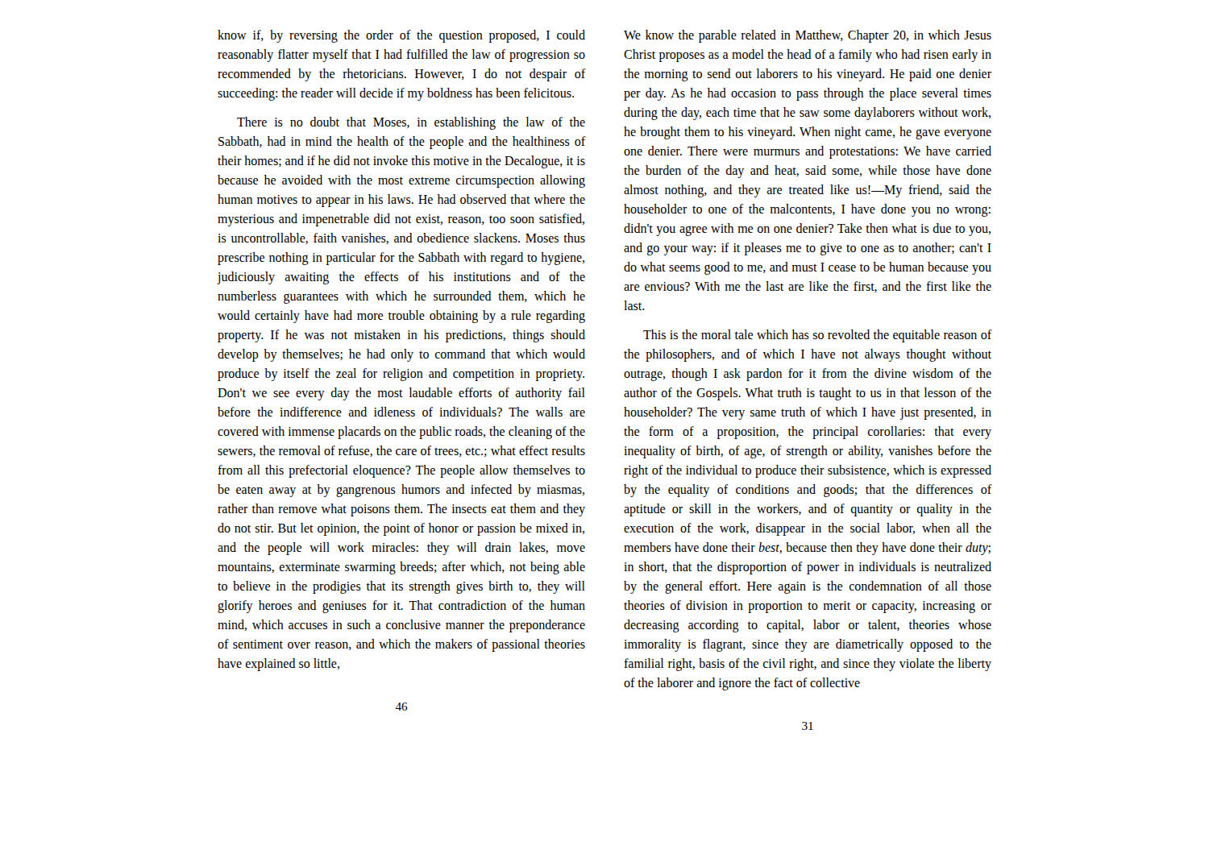know if, by reversing the order of the question proposed, I could reasonably flatter myself that I had fulfilled the law of progression so recommended by the rhetoricians. However, I do not despair of succeeding: the reader will decide if my boldness has been felicitous.
There is no doubt that Moses, in establishing the law of the Sabbath, had in mind the health of the people and the healthiness of their homes; and if he did not invoke this motive in the Decalogue, it is because he avoided with the most extreme circumspection allowing human motives to appear in his laws. He had observed that where the mysterious and impenetrable did not exist, reason, too soon satisfied, is uncontrollable, faith vanishes, and obedience slackens. Moses thus prescribe nothing in particular for the Sabbath with regard to hygiene, judiciously awaiting the effects of his institutions and of the numberless guarantees with which he surrounded them, which he would certainly have had more trouble obtaining by a rule regarding property. If he was not mistaken in his predictions, things should develop by themselves; he had only to command that which would produce by itself the zeal for religion and competition in propriety. Don't we see every day the most laudable efforts of authority fail before the indifference and idleness of individuals? The walls are covered with immense placards on the public roads, the cleaning of the sewers, the removal of refuse, the care of trees, etc.; what effect results from all this prefectorial eloquence? The people allow themselves to be eaten away at by gangrenous humors and infected by miasmas, rather than remove what poisons them. The insects eat them and they do not stir. But let opinion, the point of honor or passion be mixed in, and the people will work miracles: they will drain lakes, move mountains, exterminate swarming breeds; after which, not being able to believe in the prodigies that its strength gives birth to, they will glorify heroes and geniuses for it. That contradiction of the human mind, which accuses in such a conclusive manner the preponderance of sentiment over reason, and which the makers of passional theories have explained so little,
46
We know the parable related in Matthew, Chapter 20, in which Jesus Christ proposes as a model the head of a family who had risen early in the morning to send out laborers to his vineyard. He paid one denier per day. As he had occasion to pass through the place several times during the day, each time that he saw some daylaborers without work, he brought them to his vineyard. When night came, he gave everyone one denier. There were murmurs and protestations: We have carried the burden of the day and heat, said some, while those have done almost nothing, and they are treated like us!—My friend, said the householder to one of the malcontents, I have done you no wrong: didn't you agree with me on one denier? Take then what is due to you, and go your way: if it pleases me to give to one as to another; can't I do what seems good to me, and must I cease to be human because you are envious? With me the last are like the first, and the first like the last.
This is the moral tale which has so revolted the equitable reason of the philosophers, and of which I have not always thought without outrage, though I ask pardon for it from the divine wisdom of the author of the Gospels. What truth is taught to us in that lesson of the householder? The very same truth of which I have just presented, in the form of a proposition, the principal corollaries: that every inequality of birth, of age, of strength or ability, vanishes before the right of the individual to produce their subsistence, which is expressed by the equality of conditions and goods; that the differences of aptitude or skill in the workers, and of quantity or quality in the execution of the work, disappear in the social labor, when all the members have done their best, because then they have done their duty; in short, that the disproportion of power in individuals is neutralized by the general effort. Here again is the condemnation of all those theories of division in proportion to merit or capacity, increasing or decreasing according to capital, labor or talent, theories whose immorality is flagrant, since they are diametrically opposed to the familial right, basis of the civil right, and since they violate the liberty of the laborer and ignore the fact of collective
31